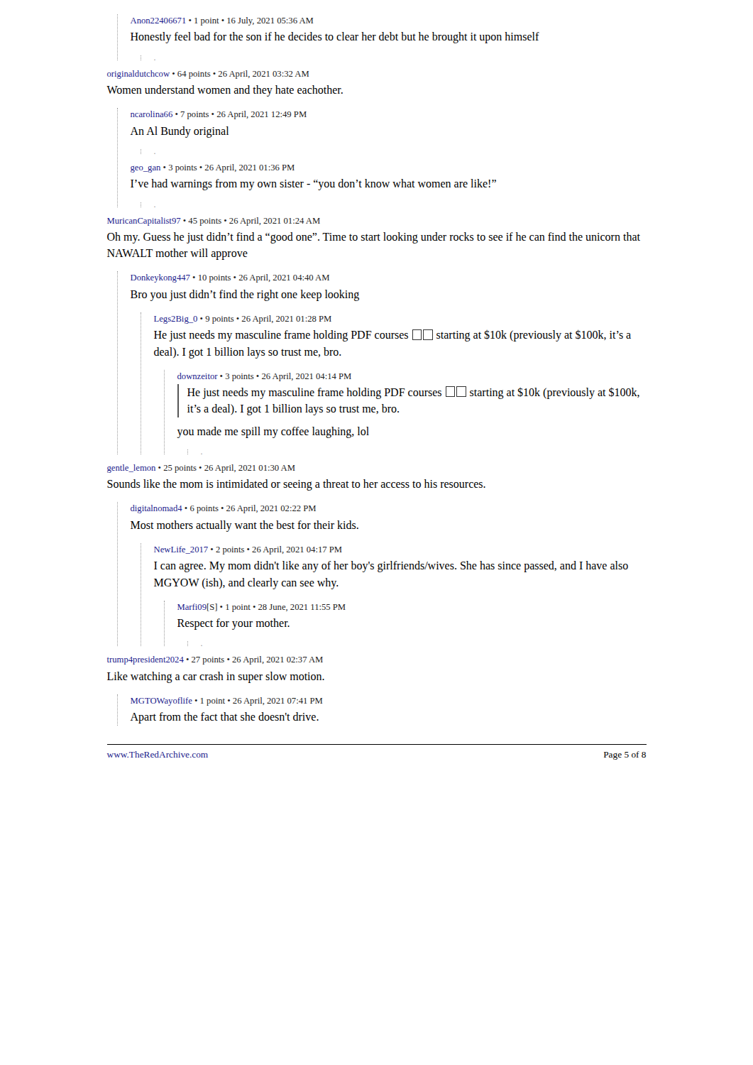Anon22406671 • 1 point • 16 July, 2021 05:36 AM
Honestly feel bad for the son if he decides to clear her debt but he brought it upon himself
.
originaldutchcow • 64 points • 26 April, 2021 03:32 AM
Women understand women and they hate eachother.
ncarolina66 • 7 points • 26 April, 2021 12:49 PM
An Al Bundy original
.
geo_gan • 3 points • 26 April, 2021 01:36 PM
I’ve had warnings from my own sister - “you don’t know what women are like!”
.
MuricanCapitalist97 • 45 points • 26 April, 2021 01:24 AM
Oh my. Guess he just didn’t find a “good one”. Time to start looking under rocks to see if he can find the unicorn that NAWALT mother will approve
Donkeykong447 • 10 points • 26 April, 2021 04:40 AM
Bro you just didn’t find the right one keep looking
Legs2Big_0 • 9 points • 26 April, 2021 01:28 PM
He just needs my masculine frame holding PDF courses starting at $10k (previously at $100k, it’s a deal). I got 1 billion lays so trust me, bro.
downzeitor • 3 points • 26 April, 2021 04:14 PM
He just needs my masculine frame holding PDF courses starting at $10k (previously at $100k, it’s a deal). I got 1 billion lays so trust me, bro.
you made me spill my coffee laughing, lol
.
gentle_lemon • 25 points • 26 April, 2021 01:30 AM
Sounds like the mom is intimidated or seeing a threat to her access to his resources.
digitalnomad4 • 6 points • 26 April, 2021 02:22 PM
Most mothers actually want the best for their kids.
NewLife_2017 • 2 points • 26 April, 2021 04:17 PM
I can agree. My mom didn't like any of her boy's girlfriends/wives. She has since passed, and I have also MGYOW (ish), and clearly can see why.
Marfi09[S] • 1 point • 28 June, 2021 11:55 PM
Respect for your mother.
.
trump4president2024 • 27 points • 26 April, 2021 02:37 AM
Like watching a car crash in super slow motion.
MGTOWayoflife • 1 point • 26 April, 2021 07:41 PM
Apart from the fact that she doesn't drive.
www.TheRedArchive.com Page 5 of 8